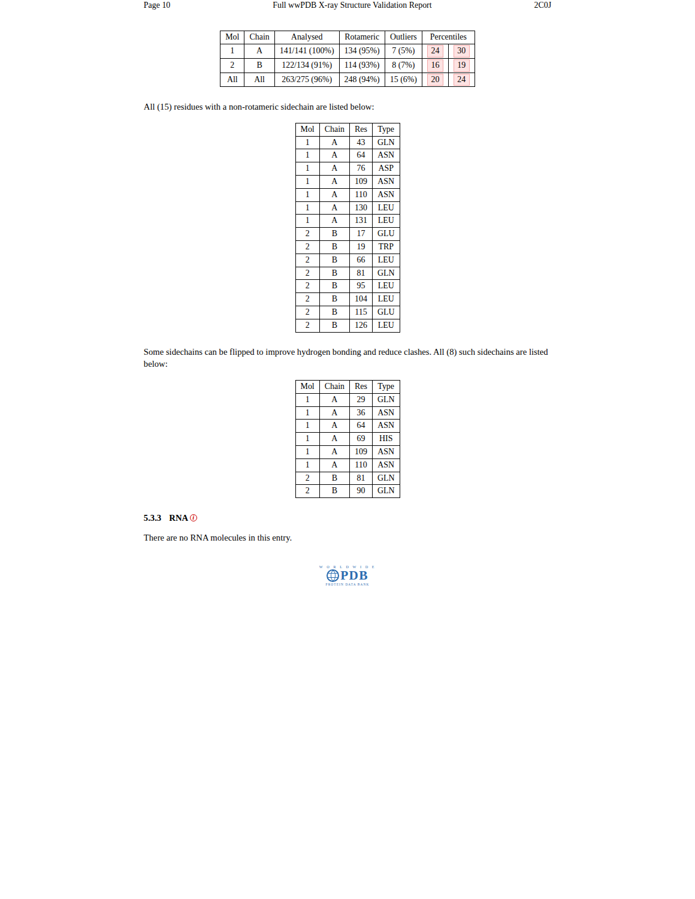Page 10 Full wwPDB X-ray Structure Validation Report 2C0J
| Mol | Chain | Analysed | Rotameric | Outliers | Percentiles |
| --- | --- | --- | --- | --- | --- |
| 1 | A | 141/141 (100%) | 134 (95%) | 7 (5%) | 24 | 30 |
| 2 | B | 122/134 (91%) | 114 (93%) | 8 (7%) | 16 | 19 |
| All | All | 263/275 (96%) | 248 (94%) | 15 (6%) | 20 | 24 |
All (15) residues with a non-rotameric sidechain are listed below:
| Mol | Chain | Res | Type |
| --- | --- | --- | --- |
| 1 | A | 43 | GLN |
| 1 | A | 64 | ASN |
| 1 | A | 76 | ASP |
| 1 | A | 109 | ASN |
| 1 | A | 110 | ASN |
| 1 | A | 130 | LEU |
| 1 | A | 131 | LEU |
| 2 | B | 17 | GLU |
| 2 | B | 19 | TRP |
| 2 | B | 66 | LEU |
| 2 | B | 81 | GLN |
| 2 | B | 95 | LEU |
| 2 | B | 104 | LEU |
| 2 | B | 115 | GLU |
| 2 | B | 126 | LEU |
Some sidechains can be flipped to improve hydrogen bonding and reduce clashes. All (8) such sidechains are listed below:
| Mol | Chain | Res | Type |
| --- | --- | --- | --- |
| 1 | A | 29 | GLN |
| 1 | A | 36 | ASN |
| 1 | A | 64 | ASN |
| 1 | A | 69 | HIS |
| 1 | A | 109 | ASN |
| 1 | A | 110 | ASN |
| 2 | B | 81 | GLN |
| 2 | B | 90 | GLN |
5.3.3 RNAi
There are no RNA molecules in this entry.
W O R L D W I D E PDB PROTEIN DATA BANK